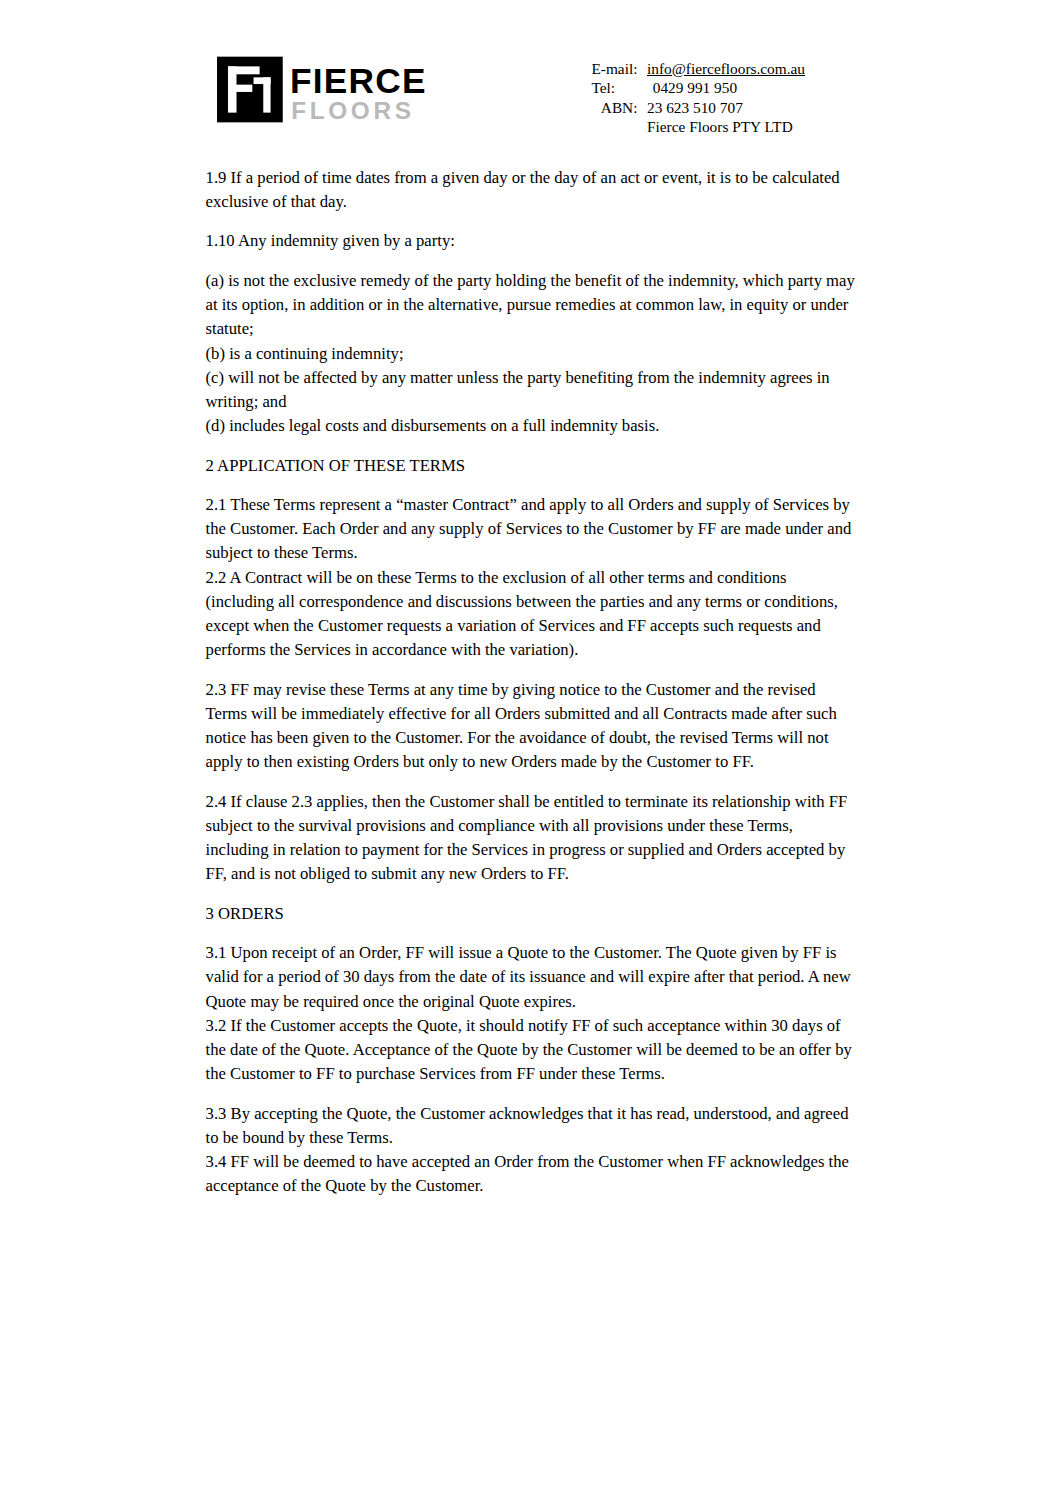FIERCE FLOORS
| E-mail: | info@fiercefloors.com.au |
| Tel: | 0429 991 950 |
| ABN: | 23 623 510 707 |
| | Fierce Floors PTY LTD |
1.9 If a period of time dates from a given day or the day of an act or event, it is to be calculated exclusive of that day.
1.10 Any indemnity given by a party:
(a) is not the exclusive remedy of the party holding the benefit of the indemnity, which party may at its option, in addition or in the alternative, pursue remedies at common law, in equity or under statute;
(b) is a continuing indemnity;
(c) will not be affected by any matter unless the party benefiting from the indemnity agrees in writing; and
(d) includes legal costs and disbursements on a full indemnity basis.
2 APPLICATION OF THESE TERMS
2.1 These Terms represent a “master Contract” and apply to all Orders and supply of Services by the Customer. Each Order and any supply of Services to the Customer by FF are made under and subject to these Terms.
2.2 A Contract will be on these Terms to the exclusion of all other terms and conditions (including all correspondence and discussions between the parties and any terms or conditions, except when the Customer requests a variation of Services and FF accepts such requests and performs the Services in accordance with the variation).
2.3 FF may revise these Terms at any time by giving notice to the Customer and the revised Terms will be immediately effective for all Orders submitted and all Contracts made after such notice has been given to the Customer. For the avoidance of doubt, the revised Terms will not apply to then existing Orders but only to new Orders made by the Customer to FF.
2.4 If clause 2.3 applies, then the Customer shall be entitled to terminate its relationship with FF subject to the survival provisions and compliance with all provisions under these Terms, including in relation to payment for the Services in progress or supplied and Orders accepted by FF, and is not obliged to submit any new Orders to FF.
3 ORDERS
3.1 Upon receipt of an Order, FF will issue a Quote to the Customer. The Quote given by FF is valid for a period of 30 days from the date of its issuance and will expire after that period. A new Quote may be required once the original Quote expires.
3.2 If the Customer accepts the Quote, it should notify FF of such acceptance within 30 days of the date of the Quote. Acceptance of the Quote by the Customer will be deemed to be an offer by the Customer to FF to purchase Services from FF under these Terms.
3.3 By accepting the Quote, the Customer acknowledges that it has read, understood, and agreed to be bound by these Terms.
3.4 FF will be deemed to have accepted an Order from the Customer when FF acknowledges the acceptance of the Quote by the Customer.